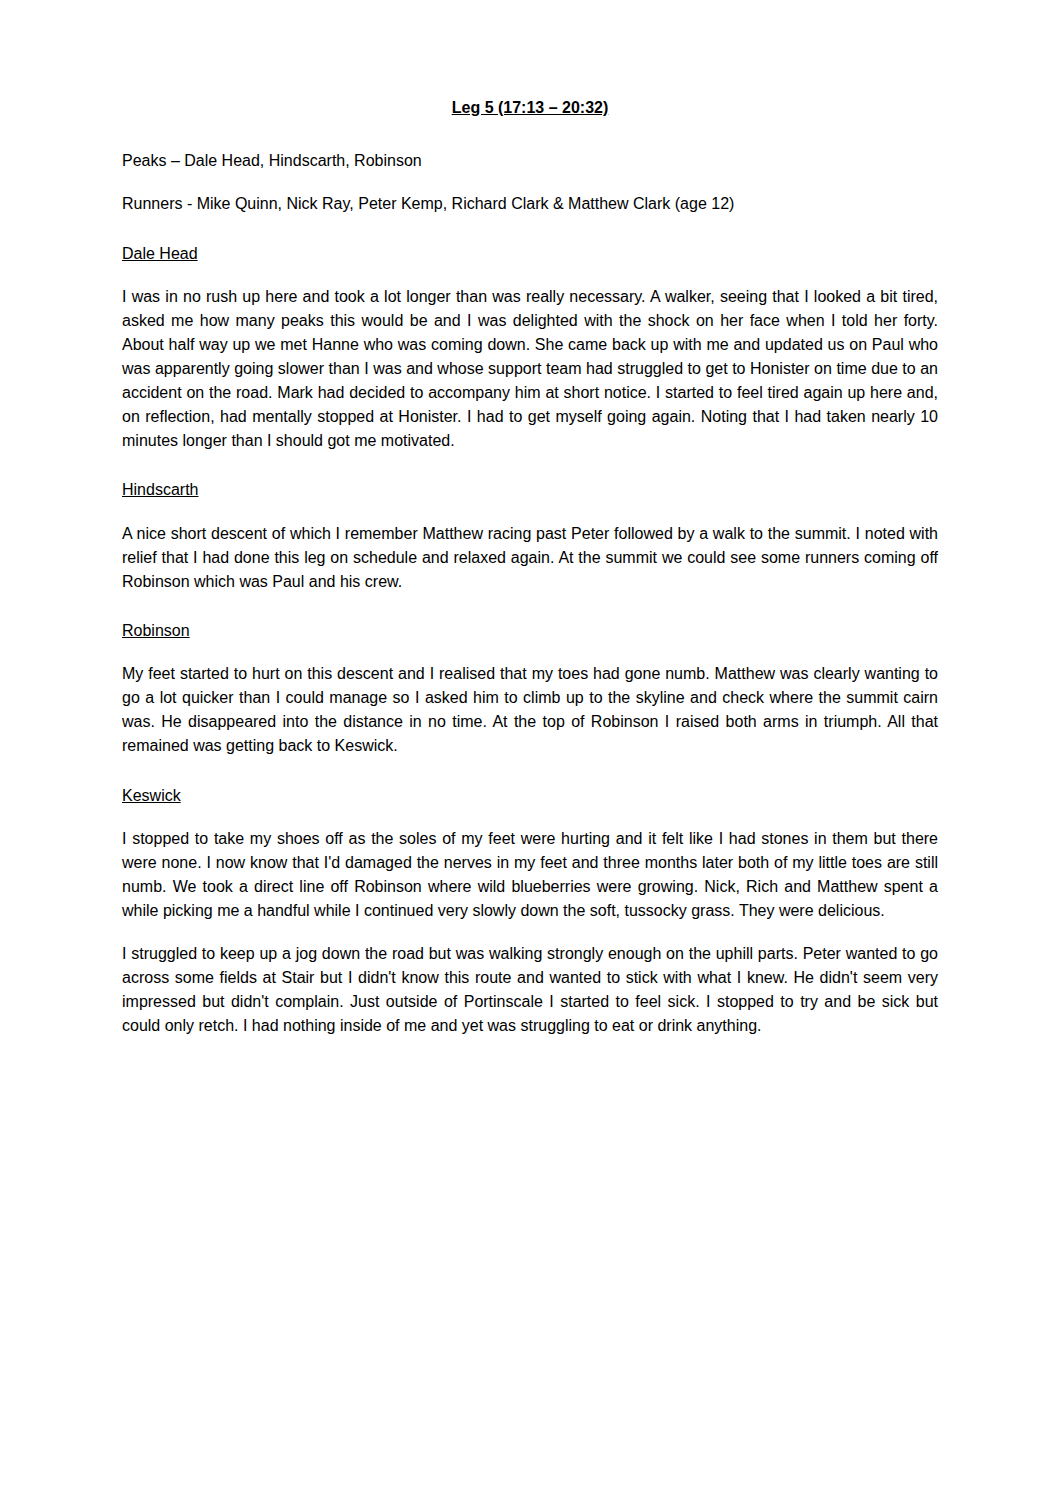Leg 5 (17:13 – 20:32)
Peaks – Dale Head, Hindscarth, Robinson
Runners - Mike Quinn, Nick Ray, Peter Kemp, Richard Clark & Matthew Clark (age 12)
Dale Head
I was in no rush up here and took a lot longer than was really necessary. A walker, seeing that I looked a bit tired, asked me how many peaks this would be and I was delighted with the shock on her face when I told her forty. About half way up we met Hanne who was coming down. She came back up with me and updated us on Paul who was apparently going slower than I was and whose support team had struggled to get to Honister on time due to an accident on the road. Mark had decided to accompany him at short notice. I started to feel tired again up here and, on reflection, had mentally stopped at Honister. I had to get myself going again. Noting that I had taken nearly 10 minutes longer than I should got me motivated.
Hindscarth
A nice short descent of which I remember Matthew racing past Peter followed by a walk to the summit. I noted with relief that I had done this leg on schedule and relaxed again. At the summit we could see some runners coming off Robinson which was Paul and his crew.
Robinson
My feet started to hurt on this descent and I realised that my toes had gone numb. Matthew was clearly wanting to go a lot quicker than I could manage so I asked him to climb up to the skyline and check where the summit cairn was. He disappeared into the distance in no time. At the top of Robinson I raised both arms in triumph. All that remained was getting back to Keswick.
Keswick
I stopped to take my shoes off as the soles of my feet were hurting and it felt like I had stones in them but there were none. I now know that I'd damaged the nerves in my feet and three months later both of my little toes are still numb. We took a direct line off Robinson where wild blueberries were growing. Nick, Rich and Matthew spent a while picking me a handful while I continued very slowly down the soft, tussocky grass. They were delicious.
I struggled to keep up a jog down the road but was walking strongly enough on the uphill parts. Peter wanted to go across some fields at Stair but I didn't know this route and wanted to stick with what I knew. He didn't seem very impressed but didn't complain. Just outside of Portinscale I started to feel sick. I stopped to try and be sick but could only retch. I had nothing inside of me and yet was struggling to eat or drink anything.